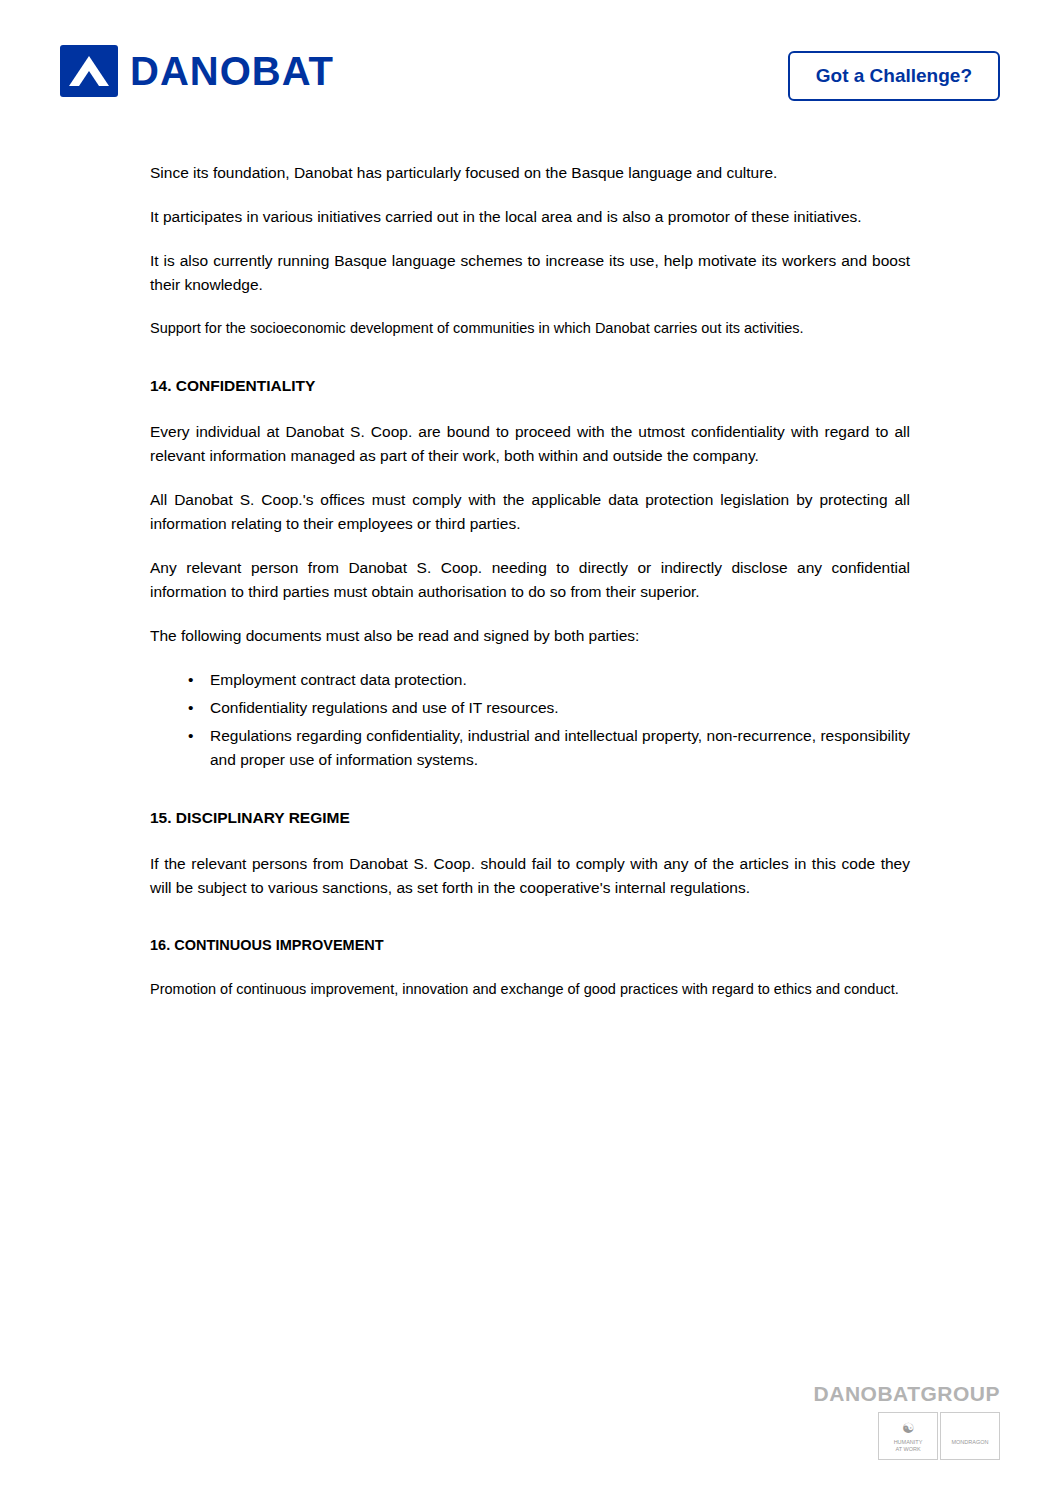DANOBAT
Got a Challenge?
Since its foundation, Danobat has particularly focused on the Basque language and culture.
It participates in various initiatives carried out in the local area and is also a promotor of these initiatives.
It is also currently running Basque language schemes to increase its use, help motivate its workers and boost their knowledge.
Support for the socioeconomic development of communities in which Danobat carries out its activities.
14. CONFIDENTIALITY
Every individual at Danobat S. Coop. are bound to proceed with the utmost confidentiality with regard to all relevant information managed as part of their work, both within and outside the company.
All Danobat S. Coop.'s offices must comply with the applicable data protection legislation by protecting all information relating to their employees or third parties.
Any relevant person from Danobat S. Coop. needing to directly or indirectly disclose any confidential information to third parties must obtain authorisation to do so from their superior.
The following documents must also be read and signed by both parties:
Employment contract data protection.
Confidentiality regulations and use of IT resources.
Regulations regarding confidentiality, industrial and intellectual property, non-recurrence, responsibility and proper use of information systems.
15. DISCIPLINARY REGIME
If the relevant persons from Danobat S. Coop. should fail to comply with any of the articles in this code they will be subject to various sanctions, as set forth in the cooperative's internal regulations.
16. CONTINUOUS IMPROVEMENT
Promotion of continuous improvement, innovation and exchange of good practices with regard to ethics and conduct.
DANOBATGROUP
☯HUMANITY
AT WORK
MONDRAGON